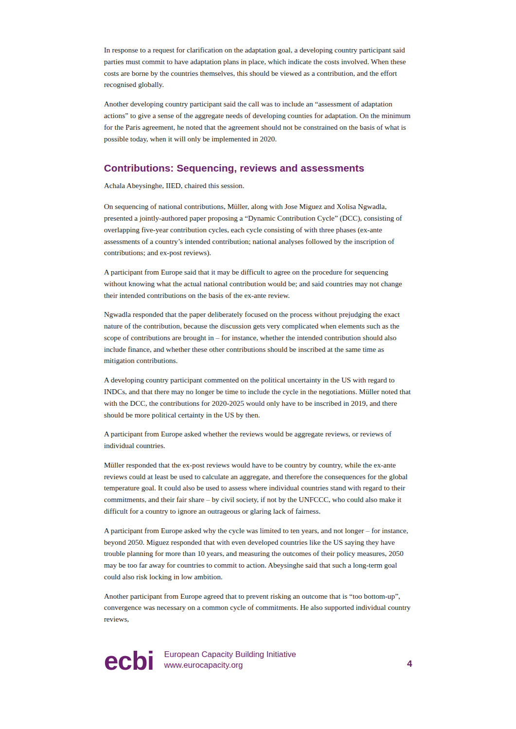In response to a request for clarification on the adaptation goal, a developing country participant said parties must commit to have adaptation plans in place, which indicate the costs involved. When these costs are borne by the countries themselves, this should be viewed as a contribution, and the effort recognised globally.
Another developing country participant said the call was to include an “assessment of adaptation actions” to give a sense of the aggregate needs of developing counties for adaptation. On the minimum for the Paris agreement, he noted that the agreement should not be constrained on the basis of what is possible today, when it will only be implemented in 2020.
Contributions: Sequencing, reviews and assessments
Achala Abeysinghe, IIED, chaired this session.
On sequencing of national contributions, Müller, along with Jose Miguez and Xolisa Ngwadla, presented a jointly-authored paper proposing a “Dynamic Contribution Cycle” (DCC), consisting of overlapping five-year contribution cycles, each cycle consisting of with three phases (ex-ante assessments of a country’s intended contribution; national analyses followed by the inscription of contributions; and ex-post reviews).
A participant from Europe said that it may be difficult to agree on the procedure for sequencing without knowing what the actual national contribution would be; and said countries may not change their intended contributions on the basis of the ex-ante review.
Ngwadla responded that the paper deliberately focused on the process without prejudging the exact nature of the contribution, because the discussion gets very complicated when elements such as the scope of contributions are brought in – for instance, whether the intended contribution should also include finance, and whether these other contributions should be inscribed at the same time as mitigation contributions.
A developing country participant commented on the political uncertainty in the US with regard to INDCs, and that there may no longer be time to include the cycle in the negotiations. Müller noted that with the DCC, the contributions for 2020-2025 would only have to be inscribed in 2019, and there should be more political certainty in the US by then.
A participant from Europe asked whether the reviews would be aggregate reviews, or reviews of individual countries.
Müller responded that the ex-post reviews would have to be country by country, while the ex-ante reviews could at least be used to calculate an aggregate, and therefore the consequences for the global temperature goal. It could also be used to assess where individual countries stand with regard to their commitments, and their fair share – by civil society, if not by the UNFCCC, who could also make it difficult for a country to ignore an outrageous or glaring lack of fairness.
A participant from Europe asked why the cycle was limited to ten years, and not longer – for instance, beyond 2050. Miguez responded that with even developed countries like the US saying they have trouble planning for more than 10 years, and measuring the outcomes of their policy measures, 2050 may be too far away for countries to commit to action. Abeysinghe said that such a long-term goal could also risk locking in low ambition.
Another participant from Europe agreed that to prevent risking an outcome that is “too bottom-up”, convergence was necessary on a common cycle of commitments. He also supported individual country reviews,
ecbi
European Capacity Building Initiative
www.eurocapacity.org
4